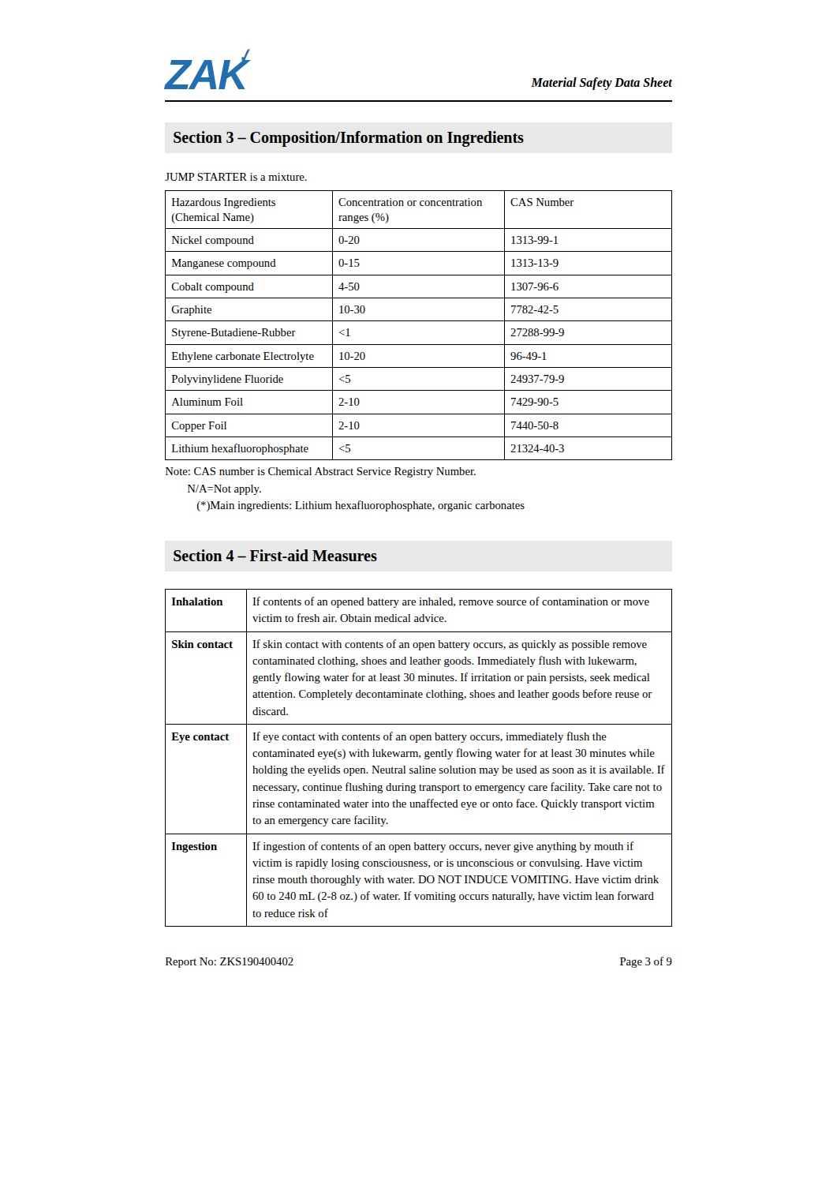ZAK✓
Material Safety Data Sheet
Section 3 – Composition/Information on Ingredients
JUMP STARTER is a mixture.
| Hazardous Ingredients (Chemical Name) | Concentration or concentration ranges (%) | CAS Number |
| --- | --- | --- |
| Nickel compound | 0-20 | 1313-99-1 |
| Manganese compound | 0-15 | 1313-13-9 |
| Cobalt compound | 4-50 | 1307-96-6 |
| Graphite | 10-30 | 7782-42-5 |
| Styrene-Butadiene-Rubber | <1 | 27288-99-9 |
| Ethylene carbonate Electrolyte | 10-20 | 96-49-1 |
| Polyvinylidene Fluoride | <5 | 24937-79-9 |
| Aluminum Foil | 2-10 | 7429-90-5 |
| Copper Foil | 2-10 | 7440-50-8 |
| Lithium hexafluorophosphate | <5 | 21324-40-3 |
Note: CAS number is Chemical Abstract Service Registry Number.
N/A=Not apply.
(*)Main ingredients: Lithium hexafluorophosphate, organic carbonates
Section 4 – First-aid Measures
| Inhalation | If contents of an opened battery are inhaled, remove source of contamination or move victim to fresh air. Obtain medical advice. |
| Skin contact | If skin contact with contents of an open battery occurs, as quickly as possible remove contaminated clothing, shoes and leather goods. Immediately flush with lukewarm, gently flowing water for at least 30 minutes. If irritation or pain persists, seek medical attention. Completely decontaminate clothing, shoes and leather goods before reuse or discard. |
| Eye contact | If eye contact with contents of an open battery occurs, immediately flush the contaminated eye(s) with lukewarm, gently flowing water for at least 30 minutes while holding the eyelids open. Neutral saline solution may be used as soon as it is available. If necessary, continue flushing during transport to emergency care facility. Take care not to rinse contaminated water into the unaffected eye or onto face. Quickly transport victim to an emergency care facility. |
| Ingestion | If ingestion of contents of an open battery occurs, never give anything by mouth if victim is rapidly losing consciousness, or is unconscious or convulsing. Have victim rinse mouth thoroughly with water. DO NOT INDUCE VOMITING. Have victim drink 60 to 240 mL (2-8 oz.) of water. If vomiting occurs naturally, have victim lean forward to reduce risk of |
Report No: ZKS190400402
Page 3 of 9